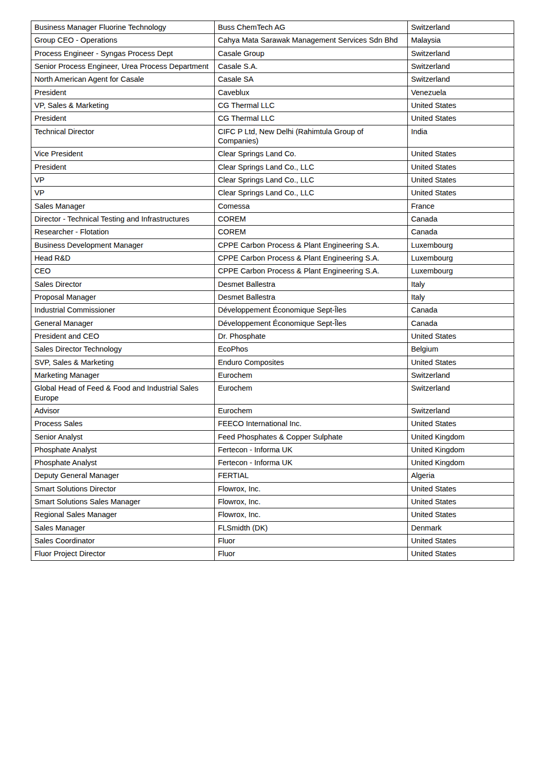| Business Manager Fluorine Technology | Buss ChemTech AG | Switzerland |
| Group CEO - Operations | Cahya Mata Sarawak Management Services Sdn Bhd | Malaysia |
| Process Engineer - Syngas Process Dept | Casale Group | Switzerland |
| Senior Process Engineer, Urea Process Department | Casale S.A. | Switzerland |
| North American Agent for Casale | Casale SA | Switzerland |
| President | Caveblux | Venezuela |
| VP, Sales & Marketing | CG Thermal LLC | United States |
| President | CG Thermal LLC | United States |
| Technical Director | CIFC P Ltd, New Delhi (Rahimtula Group of Companies) | India |
| Vice President | Clear Springs Land Co. | United States |
| President | Clear Springs Land Co., LLC | United States |
| VP | Clear Springs Land Co., LLC | United States |
| VP | Clear Springs Land Co., LLC | United States |
| Sales Manager | Comessa | France |
| Director - Technical Testing and Infrastructures | COREM | Canada |
| Researcher - Flotation | COREM | Canada |
| Business Development Manager | CPPE Carbon Process & Plant Engineering S.A. | Luxembourg |
| Head R&D | CPPE Carbon Process & Plant Engineering S.A. | Luxembourg |
| CEO | CPPE Carbon Process & Plant Engineering S.A. | Luxembourg |
| Sales Director | Desmet Ballestra | Italy |
| Proposal Manager | Desmet Ballestra | Italy |
| Industrial Commissioner | Développement Économique Sept-Îles | Canada |
| General Manager | Développement Économique Sept-Îles | Canada |
| President and CEO | Dr. Phosphate | United States |
| Sales Director Technology | EcoPhos | Belgium |
| SVP, Sales & Marketing | Enduro Composites | United States |
| Marketing Manager | Eurochem | Switzerland |
| Global Head of Feed & Food and Industrial Sales Europe | Eurochem | Switzerland |
| Advisor | Eurochem | Switzerland |
| Process Sales | FEECO International Inc. | United States |
| Senior Analyst | Feed Phosphates & Copper Sulphate | United Kingdom |
| Phosphate Analyst | Fertecon - Informa UK | United Kingdom |
| Phosphate Analyst | Fertecon - Informa UK | United Kingdom |
| Deputy General Manager | FERTIAL | Algeria |
| Smart Solutions Director | Flowrox, Inc. | United States |
| Smart Solutions Sales Manager | Flowrox, Inc. | United States |
| Regional Sales Manager | Flowrox, Inc. | United States |
| Sales Manager | FLSmidth (DK) | Denmark |
| Sales Coordinator | Fluor | United States |
| Fluor Project Director | Fluor | United States |